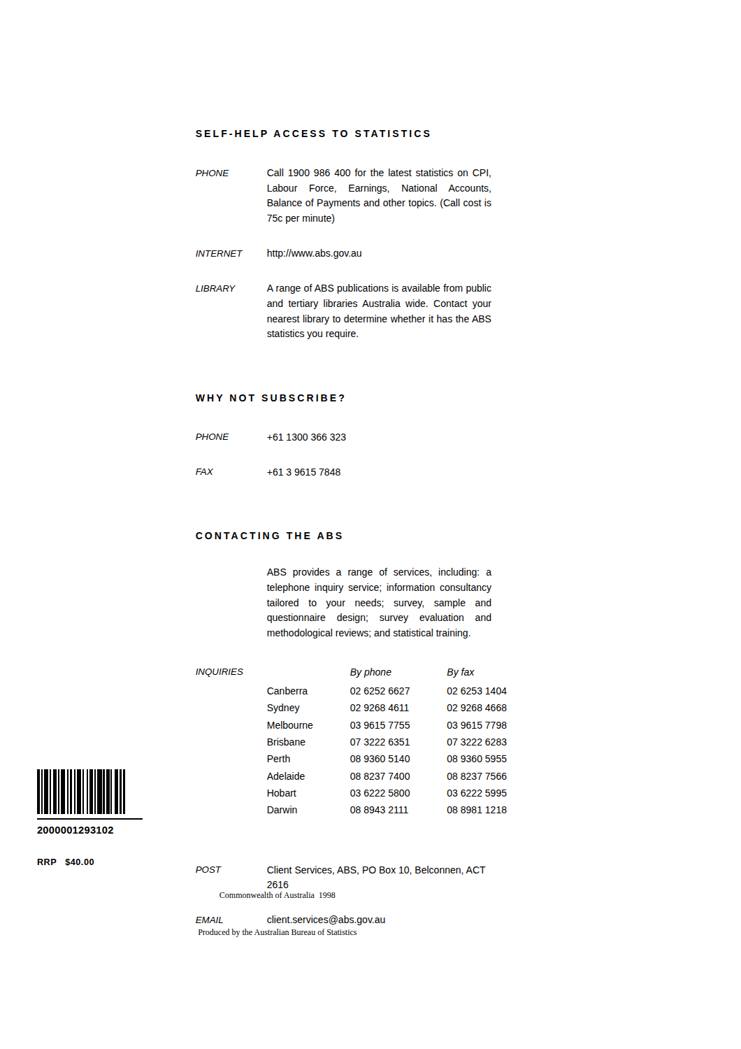Self-help access to statistics
PHONE
Call 1900 986 400 for the latest statistics on CPI, Labour Force, Earnings, National Accounts, Balance of Payments and other topics. (Call cost is 75c per minute)
INTERNET
http://www.abs.gov.au
LIBRARY
A range of ABS publications is available from public and tertiary libraries Australia wide. Contact your nearest library to determine whether it has the ABS statistics you require.
Why not subscribe?
PHONE
+61 1300 366 323
FAX
+61 3 9615 7848
Contacting the ABS
ABS provides a range of services, including: a telephone inquiry service; information consultancy tailored to your needs; survey, sample and questionnaire design; survey evaluation and methodological reviews; and statistical training.
INQUIRIES
| | By phone | By fax |
| --- | --- | --- |
| Canberra | 02 6252 6627 | 02 6253 1404 |
| Sydney | 02 9268 4611 | 02 9268 4668 |
| Melbourne | 03 9615 7755 | 03 9615 7798 |
| Brisbane | 07 3222 6351 | 07 3222 6283 |
| Perth | 08 9360 5140 | 08 9360 5955 |
| Adelaide | 08 8237 7400 | 08 8237 7566 |
| Hobart | 03 6222 5800 | 03 6222 5995 |
| Darwin | 08 8943 2111 | 08 8981 1218 |
POST
Client Services, ABS, PO Box 10, Belconnen, ACT 2616
EMAIL
client.services@abs.gov.au
2000001293102
RRP $40.00
Commonwealth of Australia 1998
Produced by the Australian Bureau of Statistics